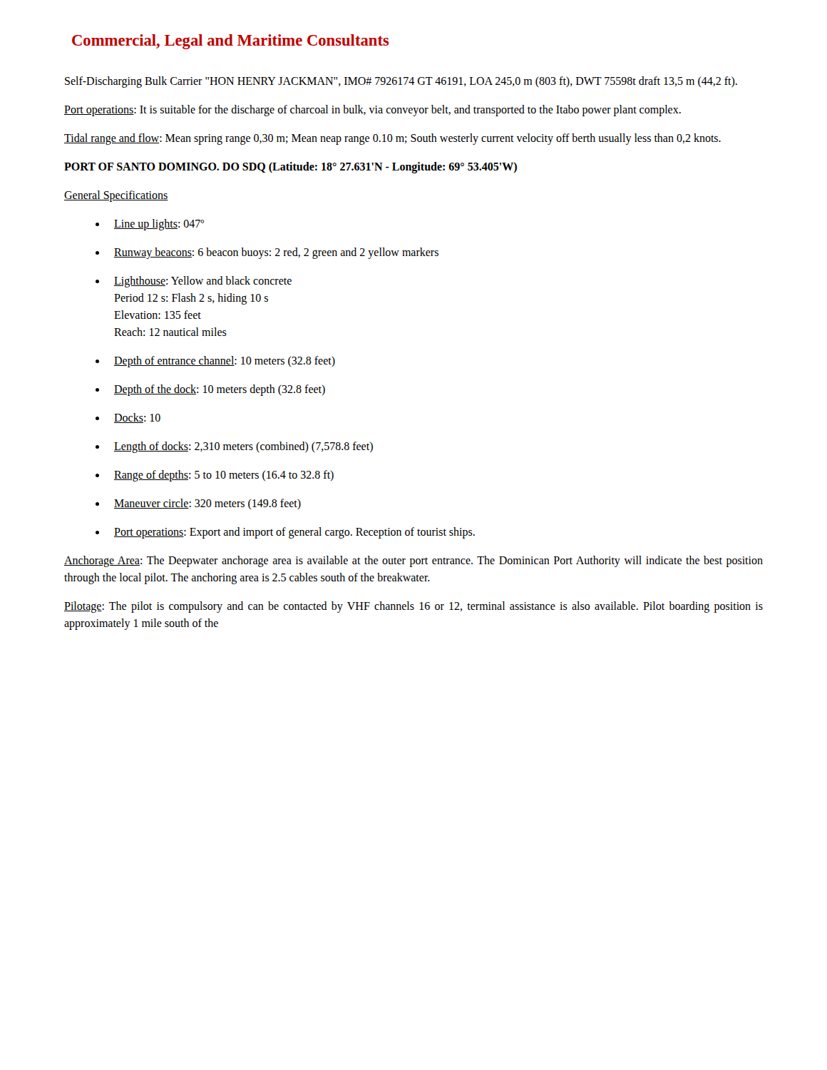Commercial, Legal and Maritime Consultants
Self-Discharging Bulk Carrier "HON HENRY JACKMAN", IMO# 7926174 GT 46191, LOA 245,0 m (803 ft), DWT 75598t draft 13,5 m (44,2 ft).
Port operations: It is suitable for the discharge of charcoal in bulk, via conveyor belt, and transported to the Itabo power plant complex.
Tidal range and flow: Mean spring range 0,30 m; Mean neap range 0.10 m; South westerly current velocity off berth usually less than 0,2 knots.
PORT OF SANTO DOMINGO. DO SDQ (Latitude: 18° 27.631'N - Longitude: 69° 53.405'W)
General Specifications
Line up lights: 047º
Runway beacons: 6 beacon buoys: 2 red, 2 green and 2 yellow markers
Lighthouse: Yellow and black concrete
Period 12 s: Flash 2 s, hiding 10 s
Elevation: 135 feet
Reach: 12 nautical miles
Depth of entrance channel: 10 meters (32.8 feet)
Depth of the dock: 10 meters depth (32.8 feet)
Docks: 10
Length of docks: 2,310 meters (combined) (7,578.8 feet)
Range of depths: 5 to 10 meters (16.4 to 32.8 ft)
Maneuver circle: 320 meters (149.8 feet)
Port operations: Export and import of general cargo. Reception of tourist ships.
Anchorage Area: The Deepwater anchorage area is available at the outer port entrance. The Dominican Port Authority will indicate the best position through the local pilot. The anchoring area is 2.5 cables south of the breakwater.
Pilotage: The pilot is compulsory and can be contacted by VHF channels 16 or 12, terminal assistance is also available. Pilot boarding position is approximately 1 mile south of the